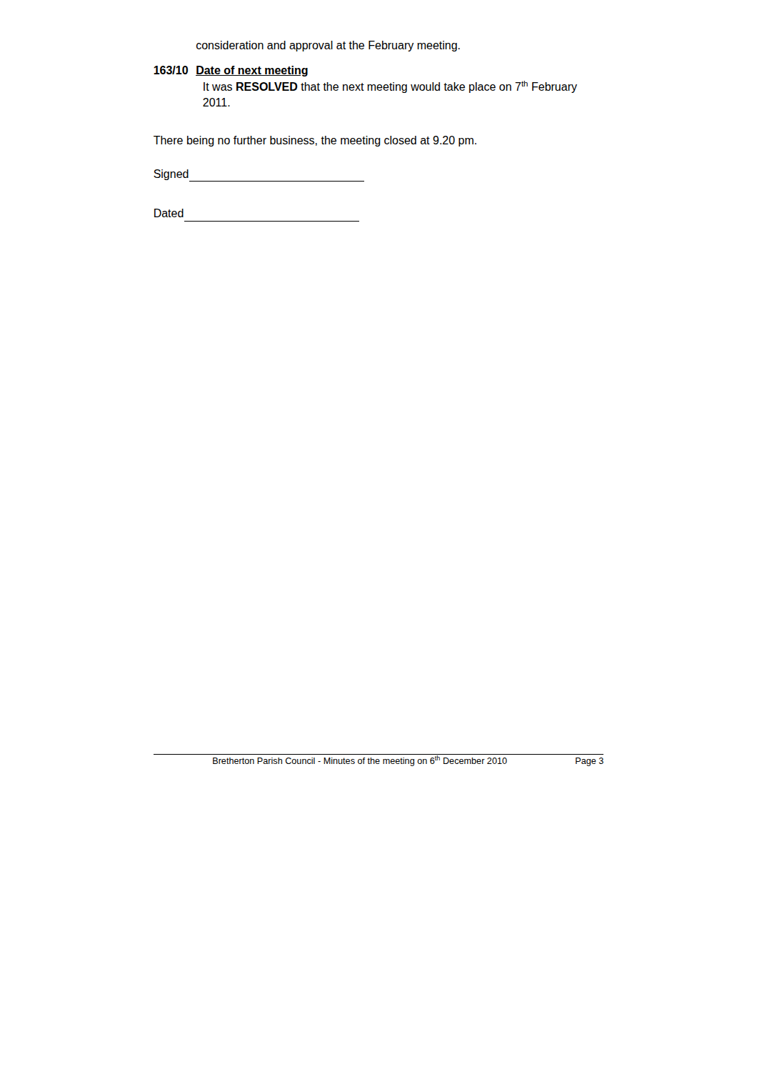consideration and approval at the February meeting.
163/10 Date of next meeting
It was RESOLVED that the next meeting would take place on 7th February 2011.
There being no further business, the meeting closed at 9.20 pm.
Signed
Dated
Bretherton Parish Council - Minutes of the meeting on 6th December 2010
Page 3